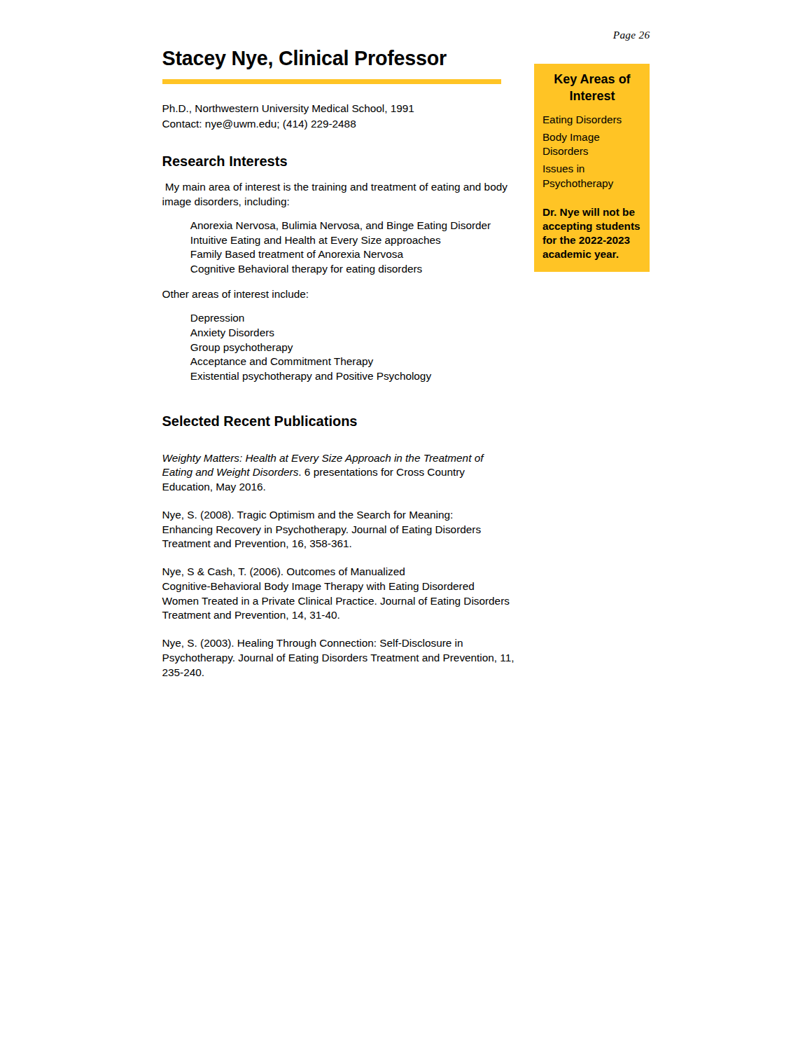Page 26
Stacey Nye, Clinical Professor
Key Areas of Interest
Eating Disorders
Body Image Disorders
Issues in Psychotherapy
Dr. Nye will not be accepting students for the 2022-2023 academic year.
Ph.D., Northwestern University Medical School, 1991
Contact: nye@uwm.edu; (414) 229-2488
Research Interests
My main area of interest is the training and treatment of eating and body image disorders, including:
Anorexia Nervosa, Bulimia Nervosa, and Binge Eating Disorder
Intuitive Eating and Health at Every Size approaches
Family Based treatment of Anorexia Nervosa
Cognitive Behavioral therapy for eating disorders
Other areas of interest include:
Depression
Anxiety Disorders
Group psychotherapy
Acceptance and Commitment Therapy
Existential psychotherapy and Positive Psychology
Selected Recent Publications
Weighty Matters: Health at Every Size Approach in the Treatment of Eating and Weight Disorders. 6 presentations for Cross Country Education, May 2016.
Nye, S. (2008). Tragic Optimism and the Search for Meaning:
Enhancing Recovery in Psychotherapy. Journal of Eating Disorders Treatment and Prevention, 16, 358-361.
Nye, S & Cash, T. (2006). Outcomes of Manualized
Cognitive-Behavioral Body Image Therapy with Eating Disordered
Women Treated in a Private Clinical Practice. Journal of Eating Disorders Treatment and Prevention, 14, 31-40.
Nye, S. (2003). Healing Through Connection: Self-Disclosure in Psychotherapy. Journal of Eating Disorders Treatment and Prevention, 11, 235-240.